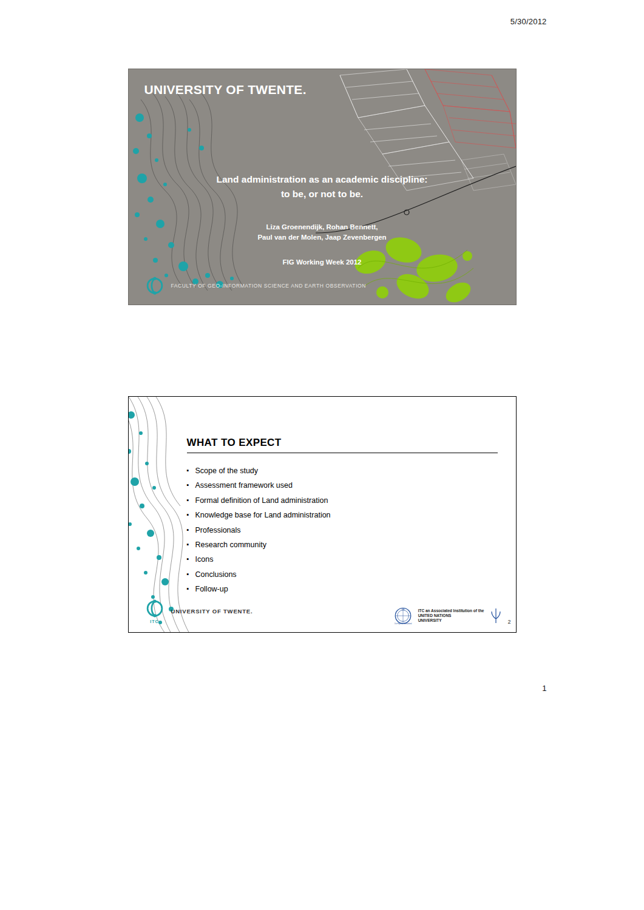5/30/2012
UNIVERSITY OF TWENTE.
Land administration as an academic discipline:
to be, or not to be.
Liza Groenendijk, Rohan Bennett,
Paul van der Molen, Jaap Zevenbergen
FIG Working Week 2012
FACULTY OF GEO-INFORMATION SCIENCE AND EARTH OBSERVATION
WHAT TO EXPECT
Scope of the study
Assessment framework used
Formal definition of Land administration
Knowledge base for Land administration
Professionals
Research community
Icons
Conclusions
Follow-up
ITC
UNIVERSITY OF TWENTE.
UN Our Hope for Humankind
ITC an Associated Institution of the
UNITED NATIONS
UNIVERSITY
2
1